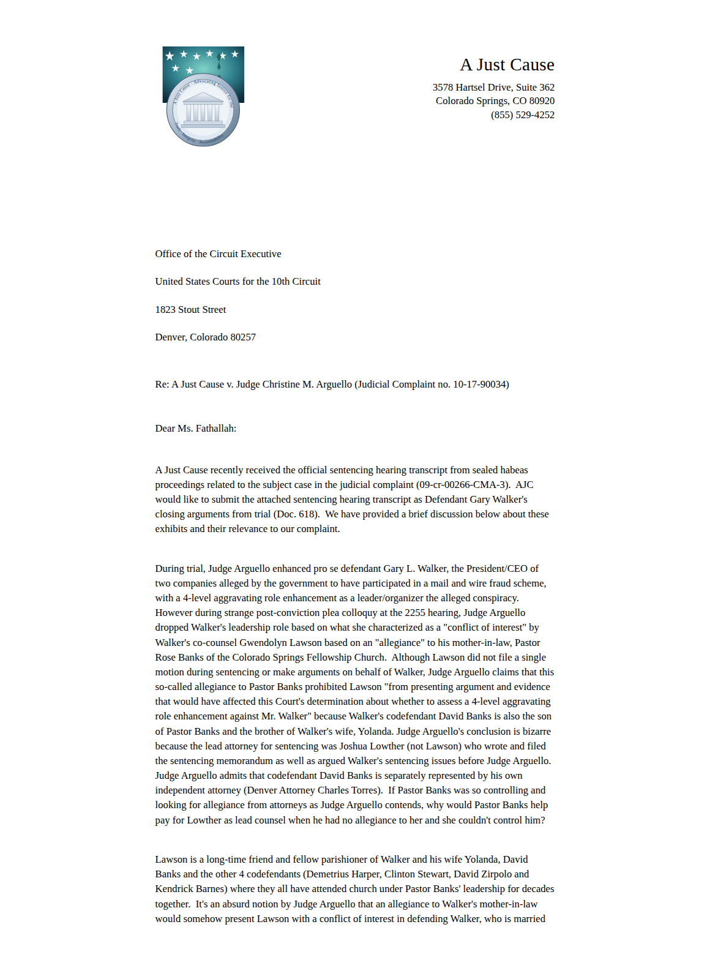A Just Cause · Advocating Justice for the Innocent Truth · Integrity · Accountability
A Just Cause
3578 Hartsel Drive, Suite 362
Colorado Springs, CO 80920
(855) 529-4252
Office of the Circuit Executive
United States Courts for the 10th Circuit
1823 Stout Street
Denver, Colorado 80257
Re: A Just Cause v. Judge Christine M. Arguello (Judicial Complaint no. 10-17-90034)
Dear Ms. Fathallah:
A Just Cause recently received the official sentencing hearing transcript from sealed habeas proceedings related to the subject case in the judicial complaint (09-cr-00266-CMA-3). AJC would like to submit the attached sentencing hearing transcript as Defendant Gary Walker's closing arguments from trial (Doc. 618). We have provided a brief discussion below about these exhibits and their relevance to our complaint.
During trial, Judge Arguello enhanced pro se defendant Gary L. Walker, the President/CEO of two companies alleged by the government to have participated in a mail and wire fraud scheme, with a 4-level aggravating role enhancement as a leader/organizer the alleged conspiracy. However during strange post-conviction plea colloquy at the 2255 hearing, Judge Arguello dropped Walker's leadership role based on what she characterized as a "conflict of interest" by Walker's co-counsel Gwendolyn Lawson based on an "allegiance" to his mother-in-law, Pastor Rose Banks of the Colorado Springs Fellowship Church. Although Lawson did not file a single motion during sentencing or make arguments on behalf of Walker, Judge Arguello claims that this so-called allegiance to Pastor Banks prohibited Lawson "from presenting argument and evidence that would have affected this Court's determination about whether to assess a 4-level aggravating role enhancement against Mr. Walker" because Walker's codefendant David Banks is also the son of Pastor Banks and the brother of Walker's wife, Yolanda. Judge Arguello's conclusion is bizarre because the lead attorney for sentencing was Joshua Lowther (not Lawson) who wrote and filed the sentencing memorandum as well as argued Walker's sentencing issues before Judge Arguello. Judge Arguello admits that codefendant David Banks is separately represented by his own independent attorney (Denver Attorney Charles Torres). If Pastor Banks was so controlling and looking for allegiance from attorneys as Judge Arguello contends, why would Pastor Banks help pay for Lowther as lead counsel when he had no allegiance to her and she couldn't control him?
Lawson is a long-time friend and fellow parishioner of Walker and his wife Yolanda, David Banks and the other 4 codefendants (Demetrius Harper, Clinton Stewart, David Zirpolo and Kendrick Barnes) where they all have attended church under Pastor Banks' leadership for decades together. It's an absurd notion by Judge Arguello that an allegiance to Walker's mother-in-law would somehow present Lawson with a conflict of interest in defending Walker, who is married